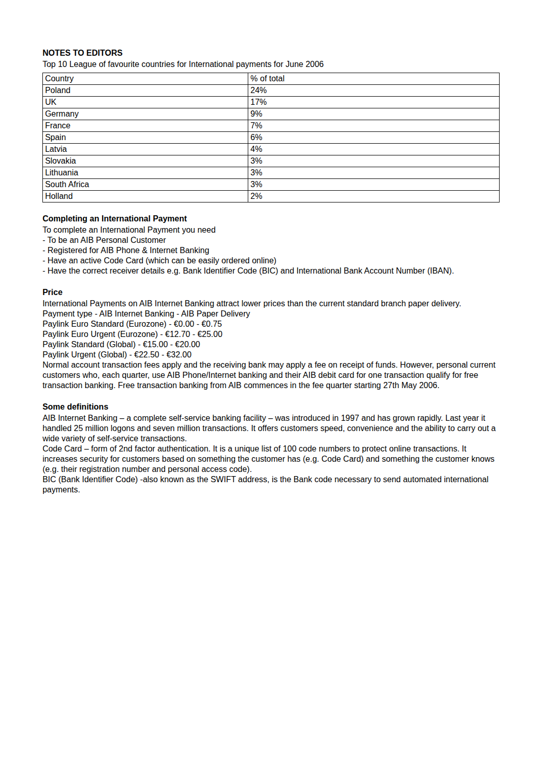NOTES TO EDITORS
Top 10 League of favourite countries for International payments for June 2006
| Country | % of total |
| Poland | 24% |
| UK | 17% |
| Germany | 9% |
| France | 7% |
| Spain | 6% |
| Latvia | 4% |
| Slovakia | 3% |
| Lithuania | 3% |
| South Africa | 3% |
| Holland | 2% |
Completing an International Payment
To complete an International Payment you need
- To be an AIB Personal Customer
- Registered for AIB Phone & Internet Banking
- Have an active Code Card (which can be easily ordered online)
- Have the correct receiver details e.g. Bank Identifier Code (BIC) and International Bank Account Number (IBAN).
Price
International Payments on AIB Internet Banking attract lower prices than the current standard branch paper delivery.
Payment type - AIB Internet Banking - AIB Paper Delivery
Paylink Euro Standard (Eurozone) - €0.00 - €0.75
Paylink Euro Urgent (Eurozone) - €12.70 - €25.00
Paylink Standard (Global) - €15.00 - €20.00
Paylink Urgent (Global) - €22.50 - €32.00
Normal account transaction fees apply and the receiving bank may apply a fee on receipt of funds. However, personal current customers who, each quarter, use AIB Phone/Internet banking and their AIB debit card for one transaction qualify for free transaction banking. Free transaction banking from AIB commences in the fee quarter starting 27th May 2006.
Some definitions
AIB Internet Banking – a complete self-service banking facility – was introduced in 1997 and has grown rapidly. Last year it handled 25 million logons and seven million transactions. It offers customers speed, convenience and the ability to carry out a wide variety of self-service transactions.
Code Card – form of 2nd factor authentication. It is a unique list of 100 code numbers to protect online transactions. It increases security for customers based on something the customer has (e.g. Code Card) and something the customer knows (e.g. their registration number and personal access code).
BIC (Bank Identifier Code) -also known as the SWIFT address, is the Bank code necessary to send automated international payments.